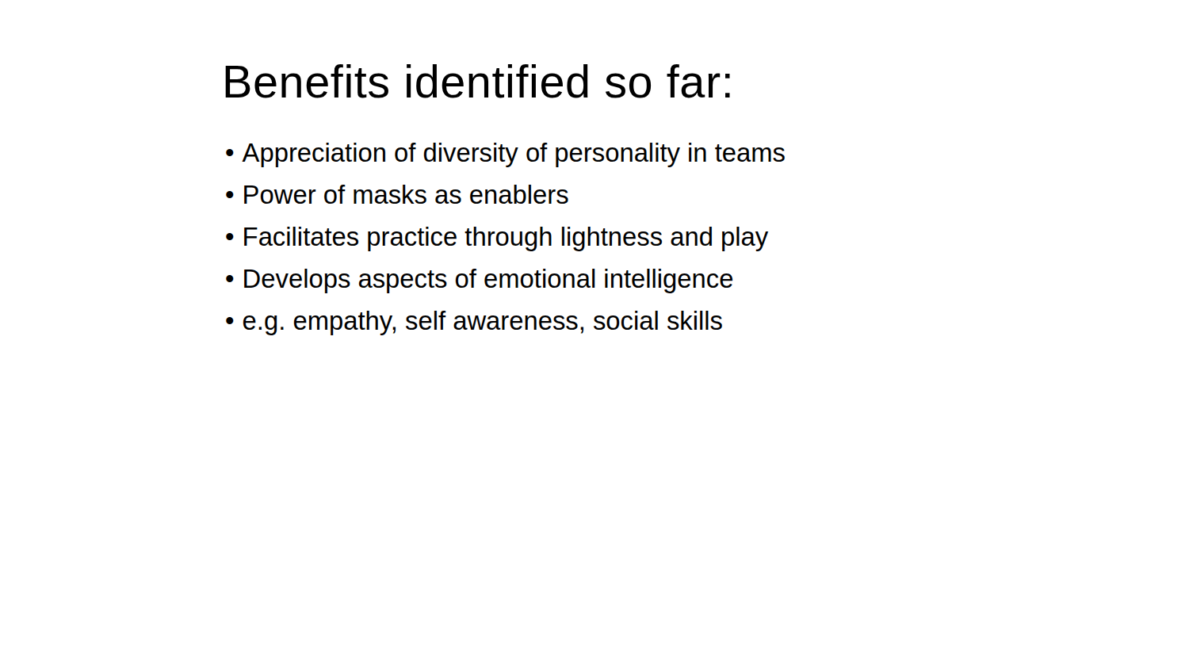Benefits identified so far:
Appreciation of diversity of personality in teams
Power of masks as enablers
Facilitates practice through lightness and play
Develops aspects of emotional intelligence
e.g. empathy, self awareness, social skills